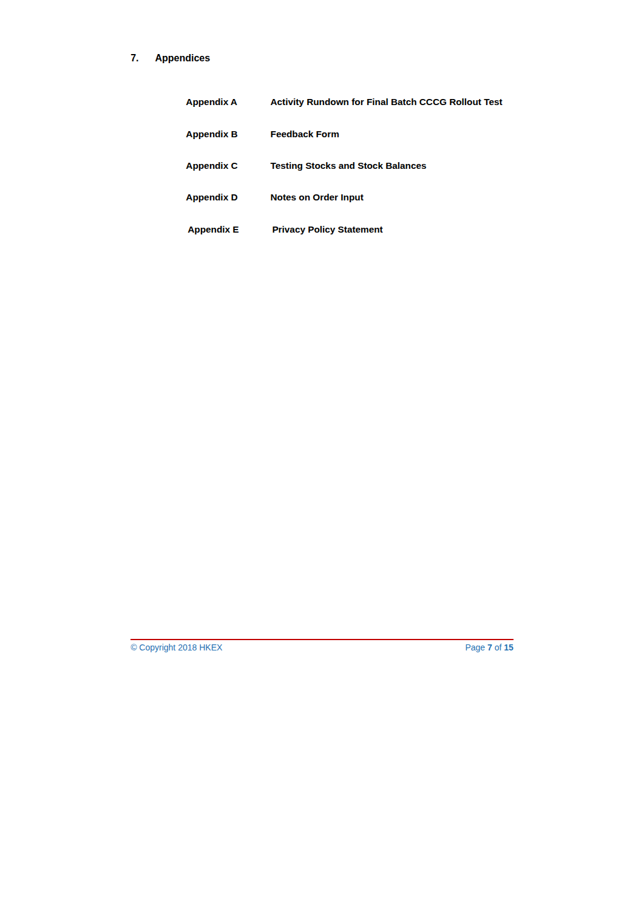7. Appendices
Appendix A
Activity Rundown for Final Batch CCCG Rollout Test
Appendix B
Feedback Form
Appendix C
Testing Stocks and Stock Balances
Appendix D
Notes on Order Input
Appendix E
Privacy Policy Statement
© Copyright 2018 HKEX
Page 7 of 15